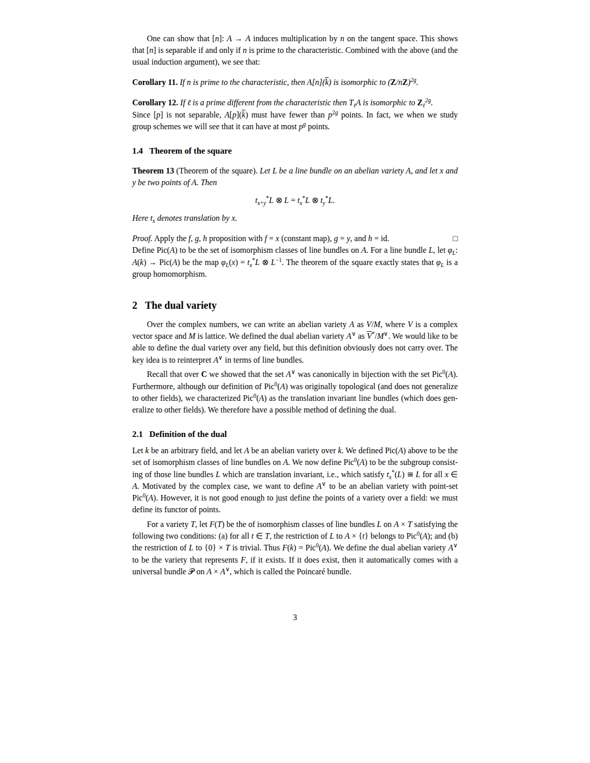One can show that [n]: A → A induces multiplication by n on the tangent space. This shows that [n] is separable if and only if n is prime to the characteristic. Combined with the above (and the usual induction argument), we see that:
Corollary 11. If n is prime to the characteristic, then A[n](k) is isomorphic to (Z/nZ)2g.
Corollary 12. If ℓ is a prime different from the characteristic then TℓA is isomorphic to Zℓ2g.
Since [p] is not separable, A[p](k) must have fewer than p2g points. In fact, we when we study group schemes we will see that it can have at most pg points.
1.4 Theorem of the square
Theorem 13 (Theorem of the square). Let L be a line bundle on an abelian variety A, and let x and y be two points of A. Then
tx+y*L ⊗ L = tx*L ⊗ ty*L.
Here tx denotes translation by x.
□Proof. Apply the f, g, h proposition with f = x (constant map), g = y, and h = id.
Define Pic(A) to be the set of isomorphism classes of line bundles on A. For a line bundle L, let φL: A(k) → Pic(A) be the map φL(x) = tx*L ⊗ L−1. The theorem of the square exactly states that φL is a group homomorphism.
2 The dual variety
Over the complex numbers, we can write an abelian variety A as V/M, where V is a complex vector space and M is lattice. We defined the dual abelian variety A∨ as V*/M∨. We would like to be able to define the dual variety over any field, but this definition obviously does not carry over. The key idea is to reinterpret A∨ in terms of line bundles.
Recall that over C we showed that the set A∨ was canonically in bijection with the set Pic0(A). Furthermore, although our definition of Pic0(A) was originally topological (and does not generalize to other fields), we characterized Pic0(A) as the translation invariant line bundles (which does generalize to other fields). We therefore have a possible method of defining the dual.
2.1 Definition of the dual
Let k be an arbitrary field, and let A be an abelian variety over k. We defined Pic(A) above to be the set of isomorphism classes of line bundles on A. We now define Pic0(A) to be the subgroup consisting of those line bundles L which are translation invariant, i.e., which satisfy tx*(L) ≅ L for all x ∈ A. Motivated by the complex case, we want to define A∨ to be an abelian variety with point-set Pic0(A). However, it is not good enough to just define the points of a variety over a field: we must define its functor of points.
For a variety T, let F(T) be the of isomorphism classes of line bundles L on A × T satisfying the following two conditions: (a) for all t ∈ T, the restriction of L to A × {t} belongs to Pic0(A); and (b) the restriction of L to {0} × T is trivial. Thus F(k) = Pic0(A). We define the dual abelian variety A∨ to be the variety that represents F, if it exists. If it does exist, then it automatically comes with a universal bundle 𝒫 on A × A∨, which is called the Poincaré bundle.
3